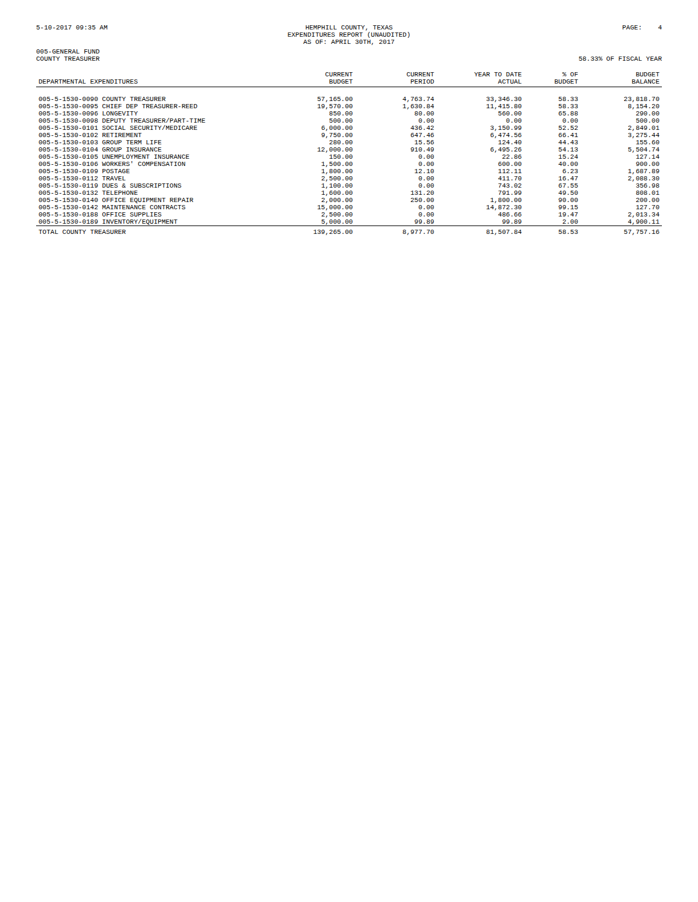5-10-2017 09:35 AM HEMPHILL COUNTY, TEXAS PAGE: 4
EXPENDITURES REPORT (UNAUDITED)
AS OF: APRIL 30TH, 2017
005-GENERAL FUND
COUNTY TREASURER 58.33% OF FISCAL YEAR
| | CURRENT | CURRENT | YEAR TO DATE | % OF | BUDGET |
| --- | --- | --- | --- | --- | --- |
| DEPARTMENTAL EXPENDITURES | BUDGET | PERIOD | ACTUAL | BUDGET | BALANCE |
| 005-5-1530-0090 COUNTY TREASURER | 57,165.00 | 4,763.74 | 33,346.30 | 58.33 | 23,818.70 |
| 005-5-1530-0095 CHIEF DEP TREASURER-REED | 19,570.00 | 1,630.84 | 11,415.80 | 58.33 | 8,154.20 |
| 005-5-1530-0096 LONGEVITY | 850.00 | 80.00 | 560.00 | 65.88 | 290.00 |
| 005-5-1530-0098 DEPUTY TREASURER/PART-TIME | 500.00 | 0.00 | 0.00 | 0.00 | 500.00 |
| 005-5-1530-0101 SOCIAL SECURITY/MEDICARE | 6,000.00 | 436.42 | 3,150.99 | 52.52 | 2,849.01 |
| 005-5-1530-0102 RETIREMENT | 9,750.00 | 647.46 | 6,474.56 | 66.41 | 3,275.44 |
| 005-5-1530-0103 GROUP TERM LIFE | 280.00 | 15.56 | 124.40 | 44.43 | 155.60 |
| 005-5-1530-0104 GROUP INSURANCE | 12,000.00 | 910.49 | 6,495.26 | 54.13 | 5,504.74 |
| 005-5-1530-0105 UNEMPLOYMENT INSURANCE | 150.00 | 0.00 | 22.86 | 15.24 | 127.14 |
| 005-5-1530-0106 WORKERS' COMPENSATION | 1,500.00 | 0.00 | 600.00 | 40.00 | 900.00 |
| 005-5-1530-0109 POSTAGE | 1,800.00 | 12.10 | 112.11 | 6.23 | 1,687.89 |
| 005-5-1530-0112 TRAVEL | 2,500.00 | 0.00 | 411.70 | 16.47 | 2,088.30 |
| 005-5-1530-0119 DUES & SUBSCRIPTIONS | 1,100.00 | 0.00 | 743.02 | 67.55 | 356.98 |
| 005-5-1530-0132 TELEPHONE | 1,600.00 | 131.20 | 791.99 | 49.50 | 808.01 |
| 005-5-1530-0140 OFFICE EQUIPMENT REPAIR | 2,000.00 | 250.00 | 1,800.00 | 90.00 | 200.00 |
| 005-5-1530-0142 MAINTENANCE CONTRACTS | 15,000.00 | 0.00 | 14,872.30 | 99.15 | 127.70 |
| 005-5-1530-0188 OFFICE SUPPLIES | 2,500.00 | 0.00 | 486.66 | 19.47 | 2,013.34 |
| 005-5-1530-0189 INVENTORY/EQUIPMENT | 5,000.00 | 99.89 | 99.89 | 2.00 | 4,900.11 |
| TOTAL COUNTY TREASURER | 139,265.00 | 8,977.70 | 81,507.84 | 58.53 | 57,757.16 |